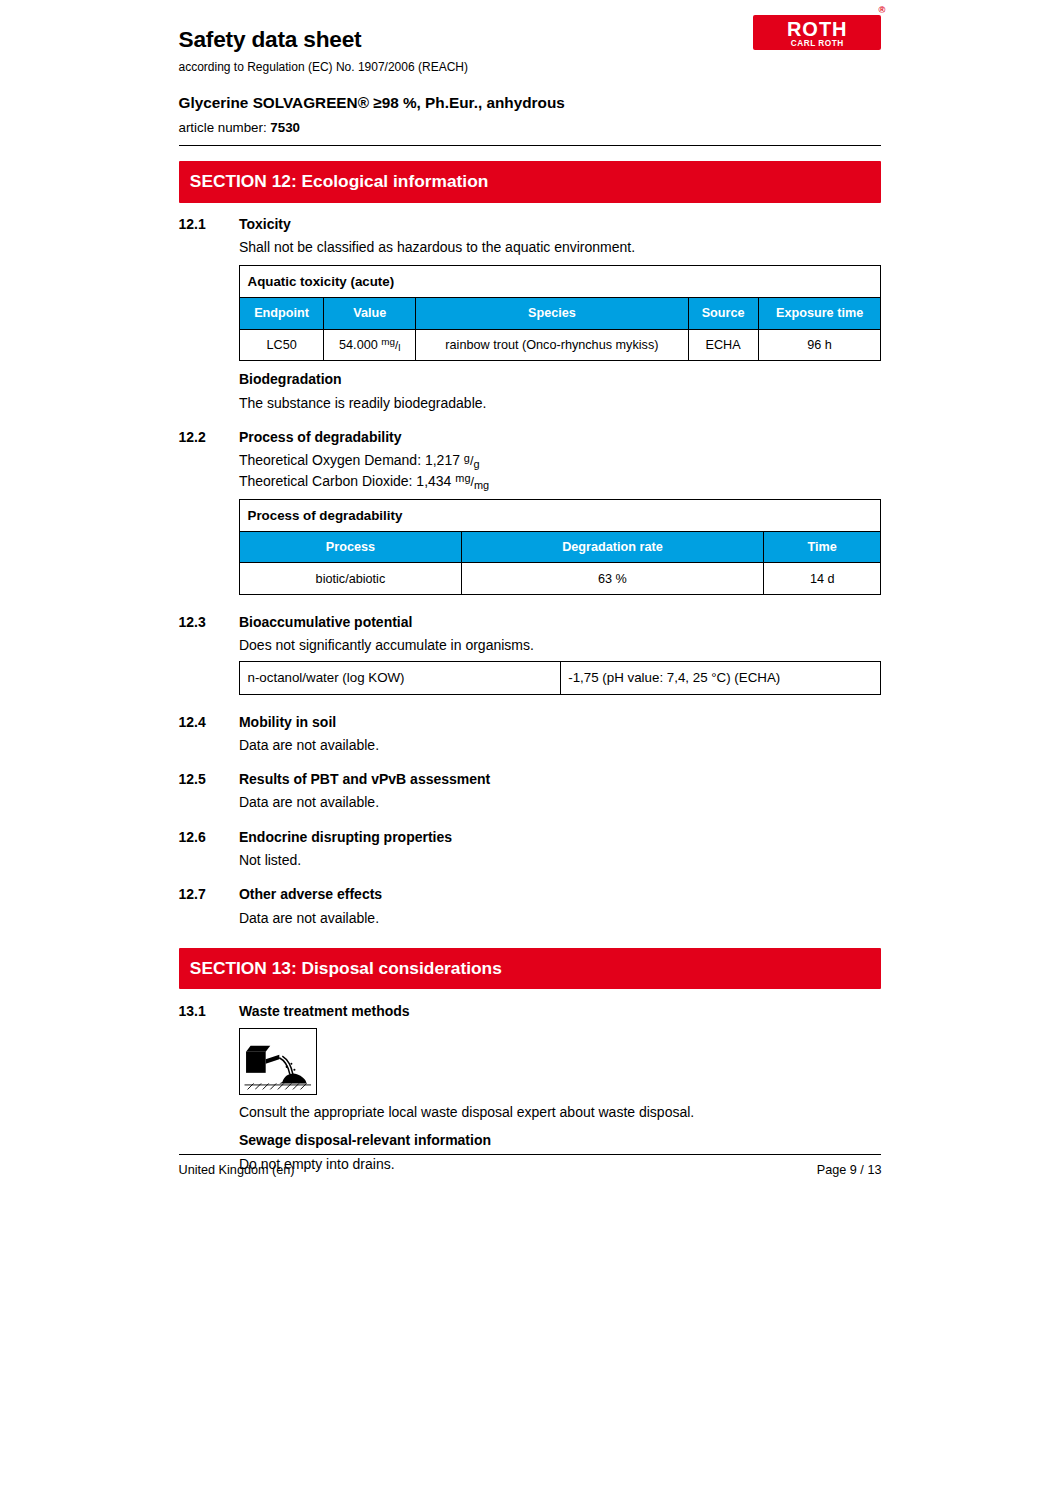®
ROTHCARL ROTH
Safety data sheet
according to Regulation (EC) No. 1907/2006 (REACH)
Glycerine SOLVAGREEN® ≥98 %, Ph.Eur., anhydrous
article number: 7530
SECTION 12: Ecological information
12.1
Toxicity
Shall not be classified as hazardous to the aquatic environment.
Aquatic toxicity (acute)
| Endpoint | Value | Species | Source | Exposure time |
| --- | --- | --- | --- | --- |
| LC50 | 54.000 mg / l | rainbow trout (Onco-rhynchus mykiss) | ECHA | 96 h |
Biodegradation
The substance is readily biodegradable.
12.2
Process of degradability
Theoretical Oxygen Demand: 1,217 g/g
Theoretical Carbon Dioxide: 1,434 mg/mg
Process of degradability
| Process | Degradation rate | Time |
| --- | --- | --- |
| biotic/abiotic | 63 % | 14 d |
12.3
Bioaccumulative potential
Does not significantly accumulate in organisms.
| n-octanol/water (log KOW) | -1,75 (pH value: 7,4, 25 °C) (ECHA) |
12.4
Mobility in soil
Data are not available.
12.5
Results of PBT and vPvB assessment
Data are not available.
12.6
Endocrine disrupting properties
Not listed.
12.7
Other adverse effects
Data are not available.
SECTION 13: Disposal considerations
13.1
Waste treatment methods
Consult the appropriate local waste disposal expert about waste disposal.
Sewage disposal-relevant information
Do not empty into drains.
United Kingdom (en) Page 9 / 13